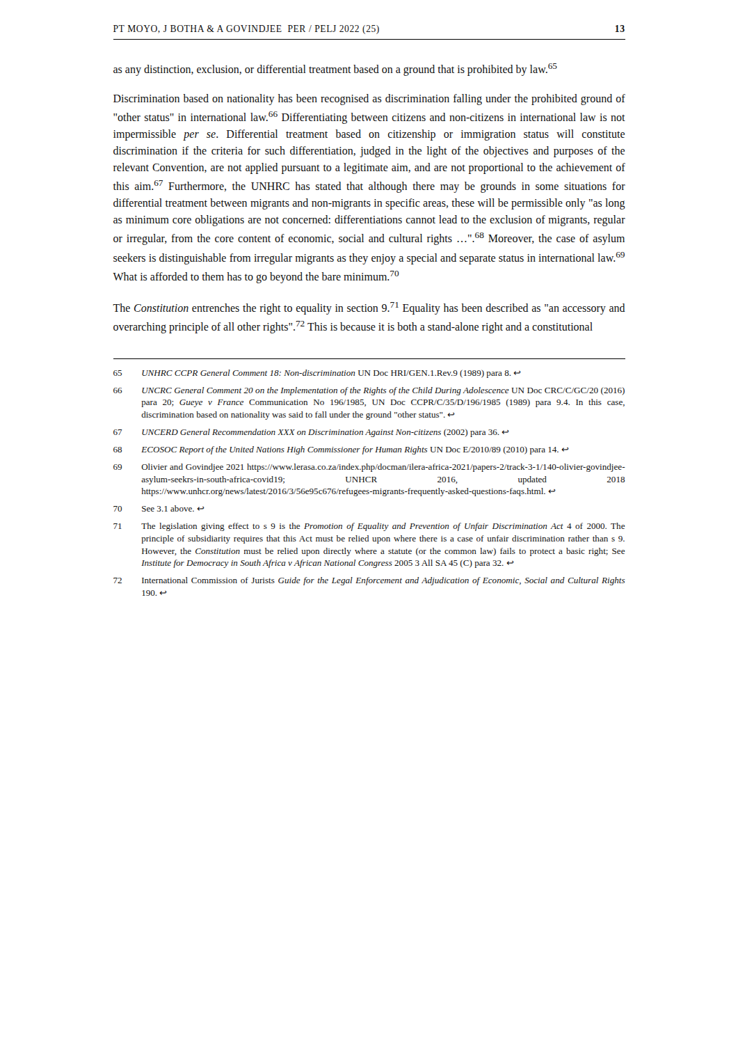PT Moyo, J Botha & A Govindjee PER / PELJ 2022 (25) 13
as any distinction, exclusion, or differential treatment based on a ground that is prohibited by law.65
Discrimination based on nationality has been recognised as discrimination falling under the prohibited ground of "other status" in international law.66 Differentiating between citizens and non-citizens in international law is not impermissible per se. Differential treatment based on citizenship or immigration status will constitute discrimination if the criteria for such differentiation, judged in the light of the objectives and purposes of the relevant Convention, are not applied pursuant to a legitimate aim, and are not proportional to the achievement of this aim.67 Furthermore, the UNHRC has stated that although there may be grounds in some situations for differential treatment between migrants and non-migrants in specific areas, these will be permissible only "as long as minimum core obligations are not concerned: differentiations cannot lead to the exclusion of migrants, regular or irregular, from the core content of economic, social and cultural rights …".68 Moreover, the case of asylum seekers is distinguishable from irregular migrants as they enjoy a special and separate status in international law.69 What is afforded to them has to go beyond the bare minimum.70
The Constitution entrenches the right to equality in section 9.71 Equality has been described as "an accessory and overarching principle of all other rights".72 This is because it is both a stand-alone right and a constitutional
65 UNHRC CCPR General Comment 18: Non-discrimination UN Doc HRI/GEN.1.Rev.9 (1989) para 8. ↩
66 UNCRC General Comment 20 on the Implementation of the Rights of the Child During Adolescence UN Doc CRC/C/GC/20 (2016) para 20; Gueye v France Communication No 196/1985, UN Doc CCPR/C/35/D/196/1985 (1989) para 9.4. In this case, discrimination based on nationality was said to fall under the ground "other status". ↩
67 UNCERD General Recommendation XXX on Discrimination Against Non-citizens (2002) para 36. ↩
68 ECOSOC Report of the United Nations High Commissioner for Human Rights UN Doc E/2010/89 (2010) para 14. ↩
69 Olivier and Govindjee 2021 https://www.lerasa.co.za/index.php/docman/ilera-africa-2021/papers-2/track-3-1/140-olivier-govindjee-asylum-seekrs-in-south-africa-covid19; UNHCR 2016, updated 2018 https://www.unhcr.org/news/latest/2016/3/56e95c676/refugees-migrants-frequently-asked-questions-faqs.html. ↩
70 See 3.1 above. ↩
71 The legislation giving effect to s 9 is the Promotion of Equality and Prevention of Unfair Discrimination Act 4 of 2000. The principle of subsidiarity requires that this Act must be relied upon where there is a case of unfair discrimination rather than s 9. However, the Constitution must be relied upon directly where a statute (or the common law) fails to protect a basic right; See Institute for Democracy in South Africa v African National Congress 2005 3 All SA 45 (C) para 32. ↩
72 International Commission of Jurists Guide for the Legal Enforcement and Adjudication of Economic, Social and Cultural Rights 190. ↩